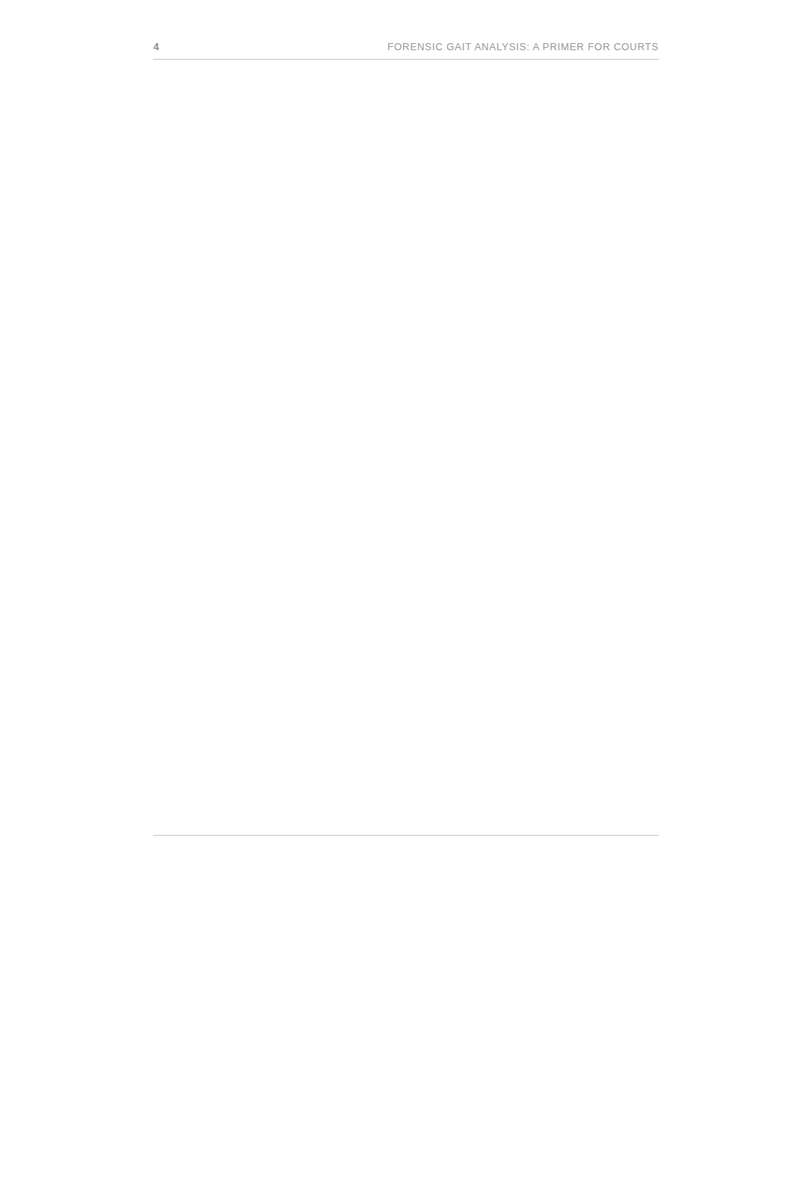4 Forensic gait analysis: a primer for courts